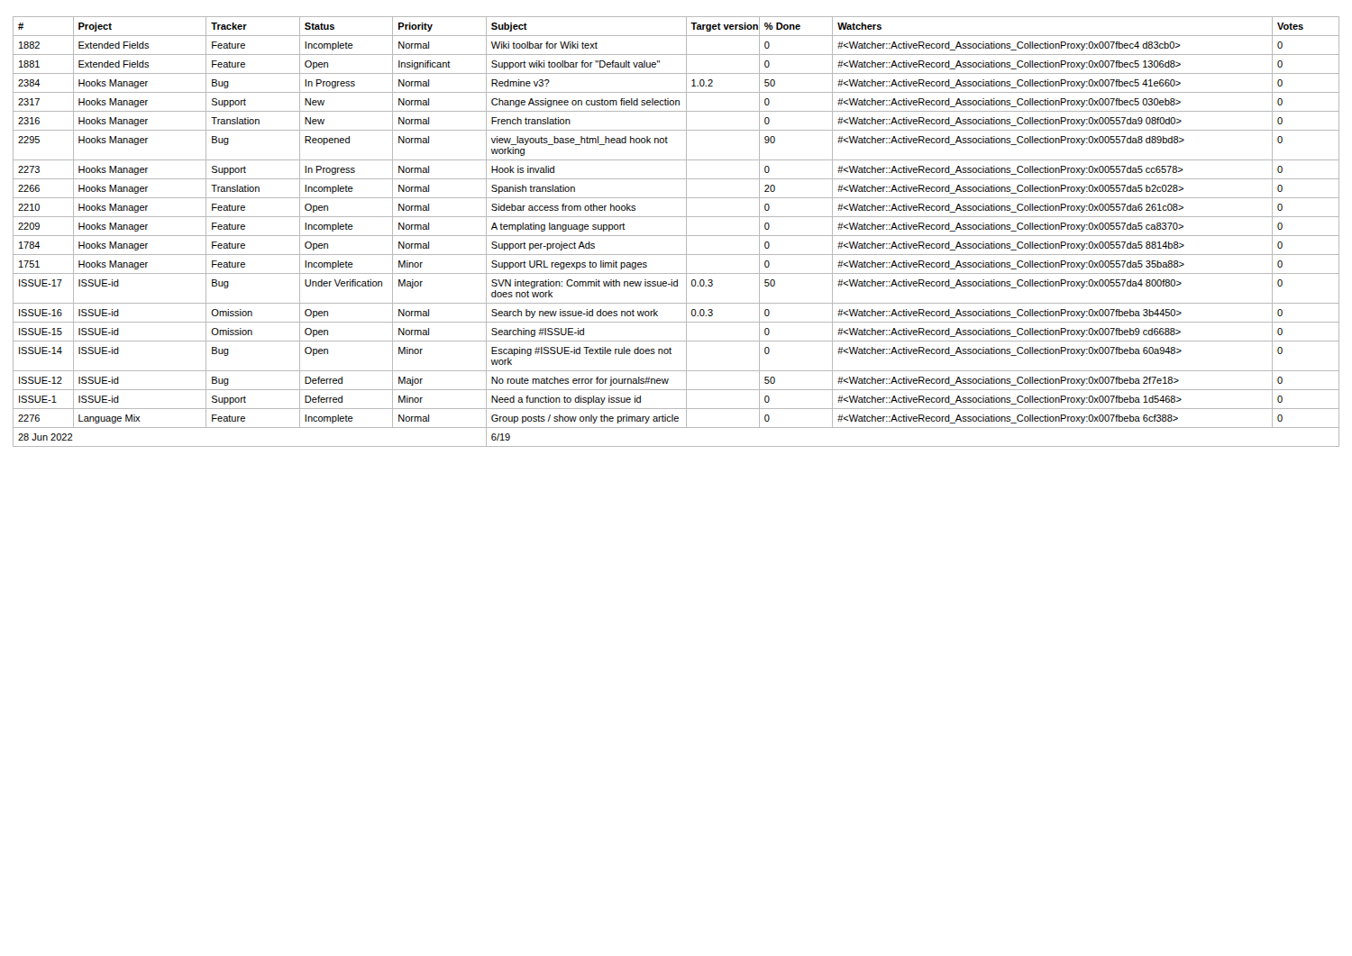| # | Project | Tracker | Status | Priority | Subject | Target version | % Done | Watchers | Votes |
| --- | --- | --- | --- | --- | --- | --- | --- | --- | --- |
| 1882 | Extended Fields | Feature | Incomplete | Normal | Wiki toolbar for Wiki text | | 0 | #<Watcher::ActiveRecord_Associations_CollectionProxy:0x007fbec4 d83cb0> | 0 |
| 1881 | Extended Fields | Feature | Open | Insignificant | Support wiki toolbar for "Default value" | | 0 | #<Watcher::ActiveRecord_Associations_CollectionProxy:0x007fbec5 1306d8> | 0 |
| 2384 | Hooks Manager | Bug | In Progress | Normal | Redmine v3? | 1.0.2 | 50 | #<Watcher::ActiveRecord_Associations_CollectionProxy:0x007fbec5 41e660> | 0 |
| 2317 | Hooks Manager | Support | New | Normal | Change Assignee on custom field selection | | 0 | #<Watcher::ActiveRecord_Associations_CollectionProxy:0x007fbec5 030eb8> | 0 |
| 2316 | Hooks Manager | Translation | New | Normal | French translation | | 0 | #<Watcher::ActiveRecord_Associations_CollectionProxy:0x00557da9 08f0d0> | 0 |
| 2295 | Hooks Manager | Bug | Reopened | Normal | view_layouts_base_html_head hook not working | | 90 | #<Watcher::ActiveRecord_Associations_CollectionProxy:0x00557da8 d89bd8> | 0 |
| 2273 | Hooks Manager | Support | In Progress | Normal | Hook is invalid | | 0 | #<Watcher::ActiveRecord_Associations_CollectionProxy:0x00557da5 cc6578> | 0 |
| 2266 | Hooks Manager | Translation | Incomplete | Normal | Spanish translation | | 20 | #<Watcher::ActiveRecord_Associations_CollectionProxy:0x00557da5 b2c028> | 0 |
| 2210 | Hooks Manager | Feature | Open | Normal | Sidebar access from other hooks | | 0 | #<Watcher::ActiveRecord_Associations_CollectionProxy:0x00557da6 261c08> | 0 |
| 2209 | Hooks Manager | Feature | Incomplete | Normal | A templating language support | | 0 | #<Watcher::ActiveRecord_Associations_CollectionProxy:0x00557da5 ca8370> | 0 |
| 1784 | Hooks Manager | Feature | Open | Normal | Support per-project Ads | | 0 | #<Watcher::ActiveRecord_Associations_CollectionProxy:0x00557da5 8814b8> | 0 |
| 1751 | Hooks Manager | Feature | Incomplete | Minor | Support URL regexps to limit pages | | 0 | #<Watcher::ActiveRecord_Associations_CollectionProxy:0x00557da5 35ba88> | 0 |
| ISSUE-17 | ISSUE-id | Bug | Under Verification | Major | SVN integration: Commit with new issue-id does not work | 0.0.3 | 50 | #<Watcher::ActiveRecord_Associations_CollectionProxy:0x00557da4 800f80> | 0 |
| ISSUE-16 | ISSUE-id | Omission | Open | Normal | Search by new issue-id does not work | 0.0.3 | 0 | #<Watcher::ActiveRecord_Associations_CollectionProxy:0x007fbeba 3b4450> | 0 |
| ISSUE-15 | ISSUE-id | Omission | Open | Normal | Searching #ISSUE-id | | 0 | #<Watcher::ActiveRecord_Associations_CollectionProxy:0x007fbeb9 cd6688> | 0 |
| ISSUE-14 | ISSUE-id | Bug | Open | Minor | Escaping #ISSUE-id Textile rule does not work | | 0 | #<Watcher::ActiveRecord_Associations_CollectionProxy:0x007fbeba 60a948> | 0 |
| ISSUE-12 | ISSUE-id | Bug | Deferred | Major | No route matches error for journals#new | | 50 | #<Watcher::ActiveRecord_Associations_CollectionProxy:0x007fbeba 2f7e18> | 0 |
| ISSUE-1 | ISSUE-id | Support | Deferred | Minor | Need a function to display issue id | | 0 | #<Watcher::ActiveRecord_Associations_CollectionProxy:0x007fbeba 1d5468> | 0 |
| 2276 | Language Mix | Feature | Incomplete | Normal | Group posts / show only the primary article | | 0 | #<Watcher::ActiveRecord_Associations_CollectionProxy:0x007fbeba 6cf388> | 0 |
| 28 Jun 2022 | 6/19 |